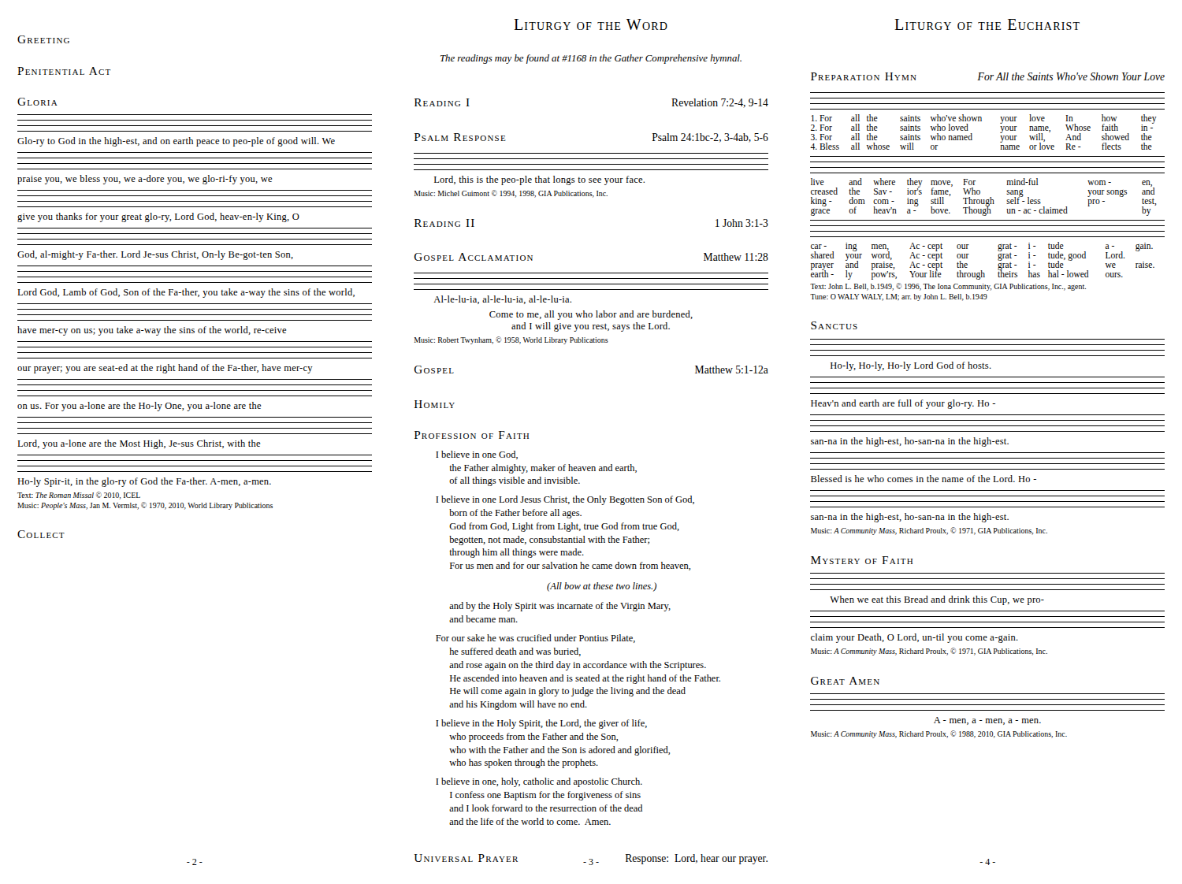Greeting
Penitential Act
Gloria
Glo-ry to God in the high-est, and on earth peace to peo-ple of good will. We
praise you, we bless you, we a-dore you, we glo-ri-fy you, we
give you thanks for your great glo-ry, Lord God, heav-en-ly King, O
God, al-might-y Fa-ther. Lord Je-sus Christ, On-ly Be-got-ten Son,
Lord God, Lamb of God, Son of the Fa-ther, you take a-way the sins of the world,
have mer-cy on us; you take a-way the sins of the world, re-ceive
our prayer; you are seat-ed at the right hand of the Fa-ther, have mer-cy
on us. For you a-lone are the Ho-ly One, you a-lone are the
Lord, you a-lone are the Most High, Je-sus Christ, with the
Ho-ly Spir-it, in the glo-ry of God the Fa-ther. A-men, a-men.
Text: The Roman Missal © 2010, ICEL
Music: People's Mass, Jan M. Vermlst, © 1970, 2010, World Library Publications
Collect
- 2 -
Liturgy of the Word
The readings may be found at #1168 in the Gather Comprehensive hymnal.
Reading I
Revelation 7:2-4, 9-14
Psalm Response
Psalm 24:1bc-2, 3-4ab, 5-6
Lord, this is the peo-ple that longs to see your face.
Music: Michel Guimont © 1994, 1998, GIA Publications, Inc.
Reading II
1 John 3:1-3
Gospel Acclamation
Matthew 11:28
Al-le-lu-ia, al-le-lu-ia, al-le-lu-ia.
Come to me, all you who labor and are burdened,
and I will give you rest, says the Lord.
Music: Robert Twynham, © 1958, World Library Publications
Gospel
Matthew 5:1-12a
Homily
Profession of Faith
I believe in one God,
the Father almighty, maker of heaven and earth, of all things visible and invisible.
I believe in one Lord Jesus Christ, the Only Begotten Son of God,
born of the Father before all ages. God from God, Light from Light, true God from true God, begotten, not made, consubstantial with the Father; through him all things were made. For us men and for our salvation he came down from heaven,
(All bow at these two lines.)
and by the Holy Spirit was incarnate of the Virgin Mary, and became man.
For our sake he was crucified under Pontius Pilate,
he suffered death and was buried, and rose again on the third day in accordance with the Scriptures. He ascended into heaven and is seated at the right hand of the Father. He will come again in glory to judge the living and the dead and his Kingdom will have no end.
I believe in the Holy Spirit, the Lord, the giver of life,
who proceeds from the Father and the Son, who with the Father and the Son is adored and glorified, who has spoken through the prophets.
I believe in one, holy, catholic and apostolic Church.
I confess one Baptism for the forgiveness of sins and I look forward to the resurrection of the dead and the life of the world to come. Amen.
Universal Prayer
Response: Lord, hear our prayer.
- 3 -
Liturgy of the Eucharist
Preparation Hymn
For All the Saints Who've Shown Your Love
| 1. For | all | the | saints | who've shown | your | love | In | how | they |
| 2. For | all | the | saints | who loved | your | name, | Whose | faith | in - |
| 3. For | all | the | saints | who named | your | will, | And | showed | the |
| 4. Bless | all | whose | will | or | name | or love | Re - | flects | the |
| live | and | where | they | move, | For | mind-ful | wom - | en, |
| creased | the | Sav - | ior's | fame, | Who | sang | your songs | and |
| king - | dom | com - | ing | still | Through | self - less | pro - | test, |
| grace | of | heav'n | a - | bove. | Though | un - ac - claimed | | by |
| car - | ing | men, | Ac - cept | our | grat - | i - | tude | a - | gain. |
| shared | your | word, | Ac - cept | our | grat - | i - | tude, good | Lord. | |
| prayer | and | praise, | Ac - cept | the | grat - | i - | tude | we | raise. |
| earth - | ly | pow'rs, | Your life | through | theirs | has | hal - lowed | ours. | |
Text: John L. Bell, b.1949, © 1996, The Iona Community, GIA Publications, Inc., agent.
Tune: O WALY WALY, LM; arr. by John L. Bell, b.1949
Sanctus
Ho-ly, Ho-ly, Ho-ly Lord God of hosts.
Heav'n and earth are full of your glo-ry. Ho -
san-na in the high-est, ho-san-na in the high-est.
Blessed is he who comes in the name of the Lord. Ho -
san-na in the high-est, ho-san-na in the high-est.
Music: A Community Mass, Richard Proulx, © 1971, GIA Publications, Inc.
Mystery of Faith
When we eat this Bread and drink this Cup, we pro-
claim your Death, O Lord, un-til you come a-gain.
Music: A Community Mass, Richard Proulx, © 1971, GIA Publications, Inc.
Great Amen
A - men, a - men, a - men.
Music: A Community Mass, Richard Proulx, © 1988, 2010, GIA Publications, Inc.
- 4 -